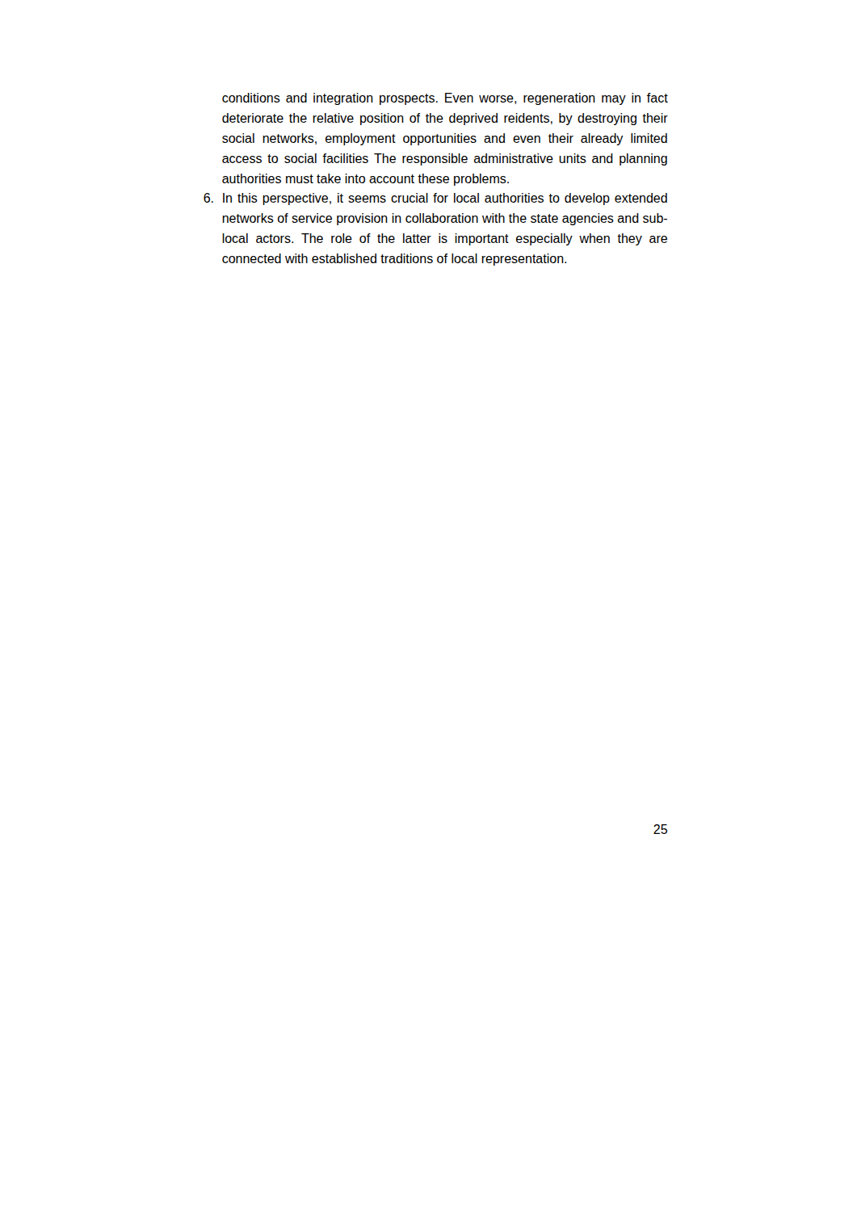conditions and integration prospects. Even worse, regeneration may in fact deteriorate the relative position of the deprived reidents, by destroying their social networks, employment opportunities and even their already limited access to social facilities The responsible administrative units and planning authorities must take into account these problems.
6. In this perspective, it seems crucial for local authorities to develop extended networks of service provision in collaboration with the state agencies and sub-local actors. The role of the latter is important especially when they are connected with established traditions of local representation.
25